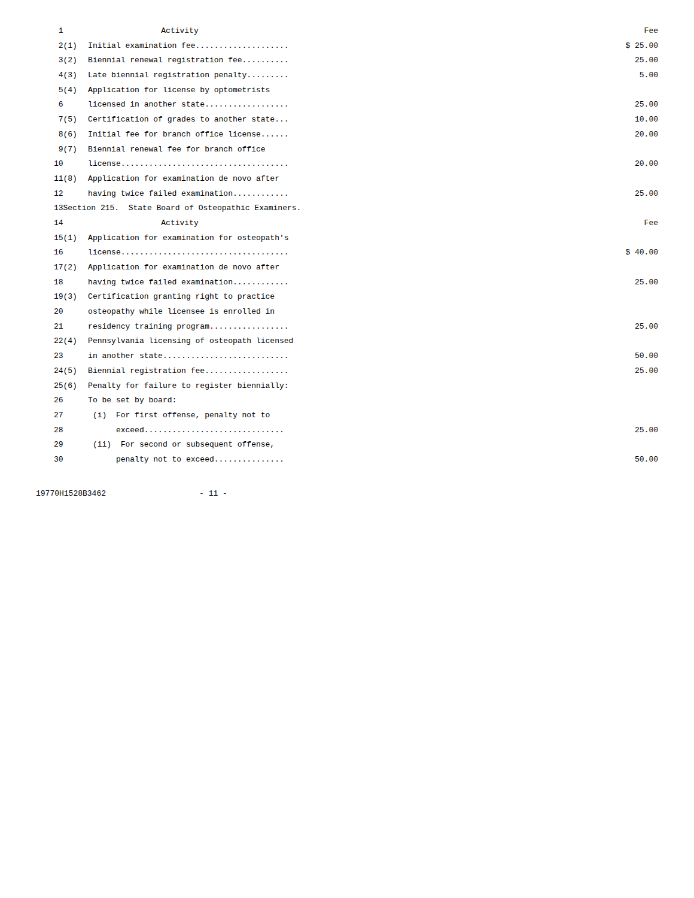| 1 | Activity Fee |
| 2 | (1) Initial examination fee.................... $ 25.00 |
| 3 | (2) Biennial renewal registration fee.......... 25.00 |
| 4 | (3) Late biennial registration penalty......... 5.00 |
| 5 | (4) Application for license by optometrists |
| 6 | licensed in another state.................. 25.00 |
| 7 | (5) Certification of grades to another state... 10.00 |
| 8 | (6) Initial fee for branch office license...... 20.00 |
| 9 | (7) Biennial renewal fee for branch office |
| 10 | license.................................... 20.00 |
| 11 | (8) Application for examination de novo after |
| 12 | having twice failed examination............ 25.00 |
| 13 | Section 215. State Board of Osteopathic Examiners. |
| 14 | Activity Fee |
| 15 | (1) Application for examination for osteopath's |
| 16 | license.................................... $ 40.00 |
| 17 | (2) Application for examination de novo after |
| 18 | having twice failed examination............ 25.00 |
| 19 | (3) Certification granting right to practice |
| 20 | osteopathy while licensee is enrolled in |
| 21 | residency training program................. 25.00 |
| 22 | (4) Pennsylvania licensing of osteopath licensed |
| 23 | in another state........................... 50.00 |
| 24 | (5) Biennial registration fee.................. 25.00 |
| 25 | (6) Penalty for failure to register biennially: |
| 26 | To be set by board: |
| 27 | (i) For first offense, penalty not to |
| 28 | exceed.............................. 25.00 |
| 29 | (ii) For second or subsequent offense, |
| 30 | penalty not to exceed............... 50.00 |
19770H1528B3462- 11 -